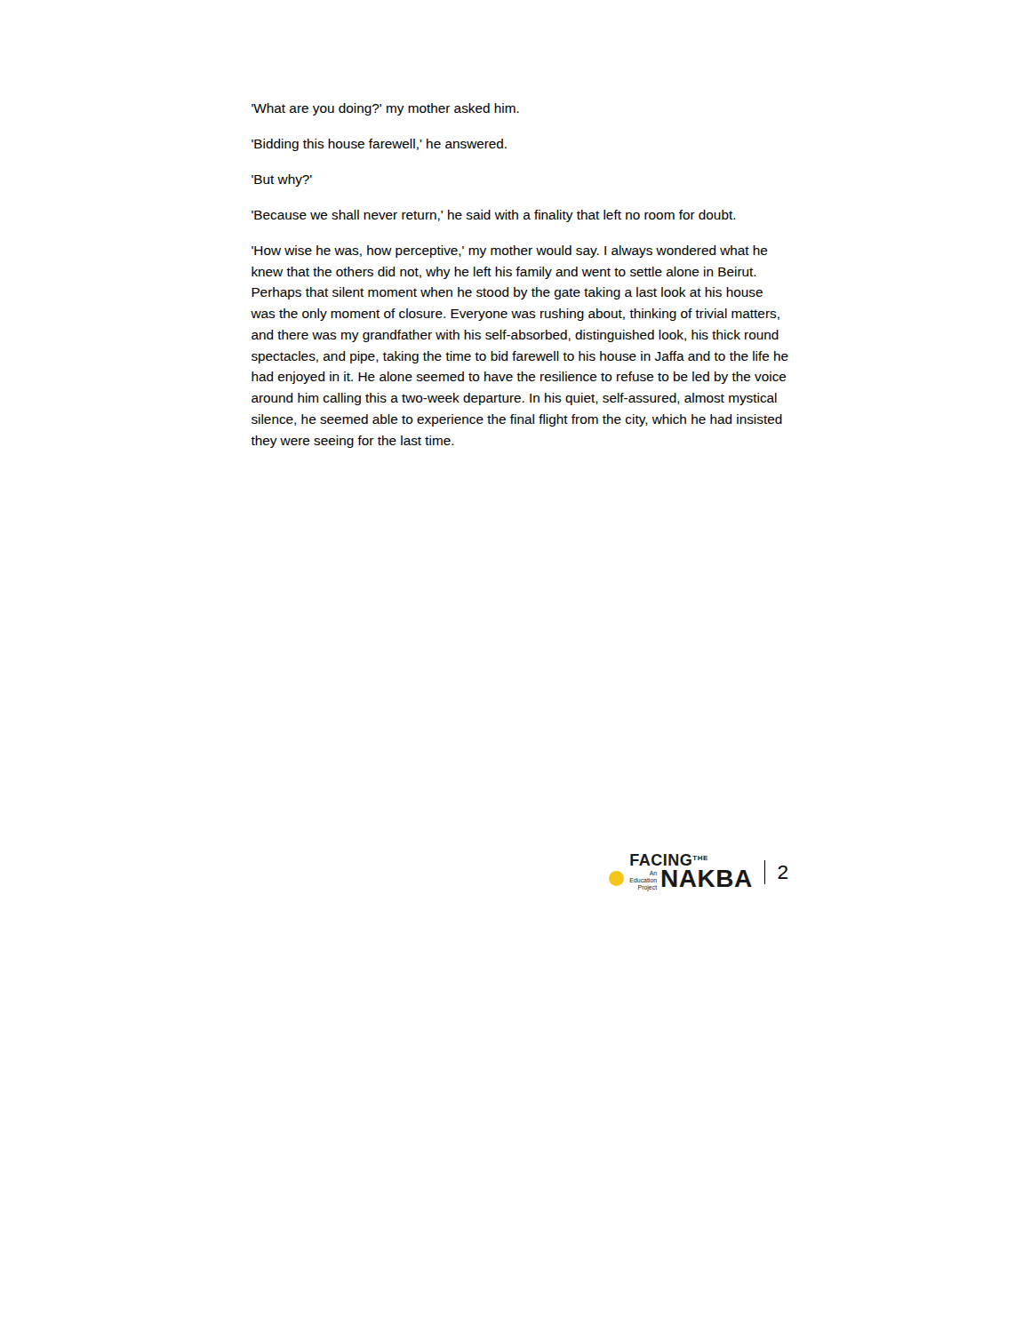'What are you doing?' my mother asked him.
'Bidding this house farewell,' he answered.
'But why?'
'Because we shall never return,' he said with a finality that left no room for doubt.
'How wise he was, how perceptive,' my mother would say. I always wondered what he knew that the others did not, why he left his family and went to settle alone in Beirut. Perhaps that silent moment when he stood by the gate taking a last look at his house was the only moment of closure. Everyone was rushing about, thinking of trivial matters, and there was my grandfather with his self-absorbed, distinguished look, his thick round spectacles, and pipe, taking the time to bid farewell to his house in Jaffa and to the life he had enjoyed in it. He alone seemed to have the resilience to refuse to be led by the voice around him calling this a two-week departure. In his quiet, self-assured, almost mystical silence, he seemed able to experience the final flight from the city, which he had insisted they were seeing for the last time.
FACING THE
An
Education
Project
NAKBA
2